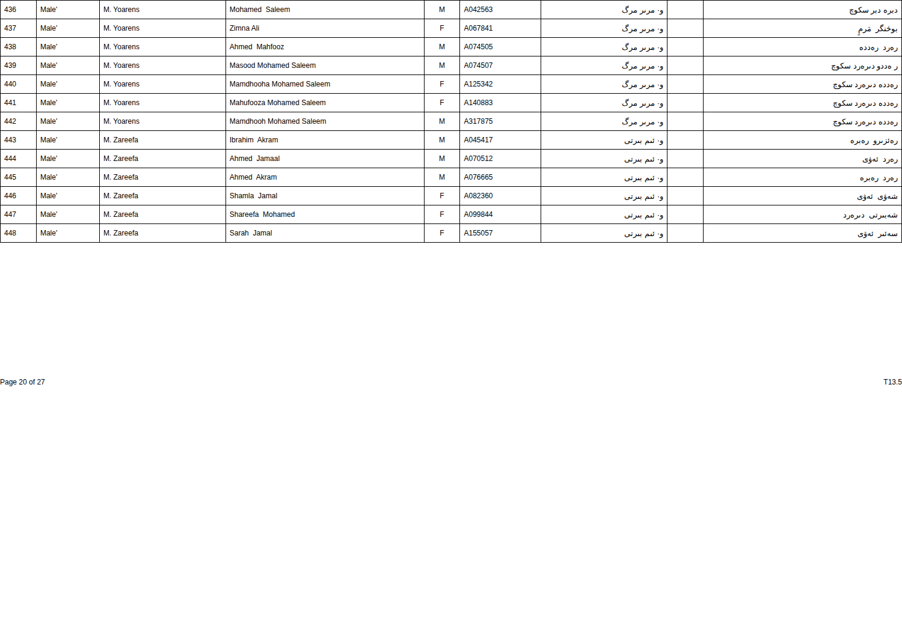| 436 | Male' | M. Yoarens | Mohamed Saleem | M | A042563 | و· مرىر مرگ | | دبره دبر سکوچ |
| 437 | Male' | M. Yoarens | Zimna Ali | F | A067841 | و· مرىر مرگ | | بوڅنگر مَرمٍ |
| 438 | Male' | M. Yoarens | Ahmed Mahfooz | M | A074505 | و· مرىر مرگ | | رەرد رەددە |
| 439 | Male' | M. Yoarens | Masood Mohamed Saleem | M | A074507 | و· مرىر مرگ | | ر ەددو دىرەرد سكوچ |
| 440 | Male' | M. Yoarens | Mamdhooha Mohamed Saleem | F | A125342 | و· مرىر مرگ | | رەددە دىرەرد سكوچ |
| 441 | Male' | M. Yoarens | Mahufooza Mohamed Saleem | F | A140883 | و· مرىر مرگ | | رەددە دىرەرد سكوچ |
| 442 | Male' | M. Yoarens | Mamdhooh Mohamed Saleem | M | A317875 | و· مرىر مرگ | | رەددە دىرەرد سكوچ |
| 443 | Male' | M. Zareefa | Ibrahim Akram | M | A045417 | و· ئىم بىرتى | | رەئزىرو رەبرە |
| 444 | Male' | M. Zareefa | Ahmed Jamaal | M | A070512 | و· ئىم بىرتى | | رەرد ئەۋى |
| 445 | Male' | M. Zareefa | Ahmed Akram | M | A076665 | و· ئىم بىرتى | | رەرد رەبرە |
| 446 | Male' | M. Zareefa | Shamla Jamal | F | A082360 | و· ئىم بىرتى | | شەۋى ئەۋى |
| 447 | Male' | M. Zareefa | Shareefa Mohamed | F | A099844 | و· ئىم بىرتى | | شەبىرتى دىرەرد |
| 448 | Male' | M. Zareefa | Sarah Jamal | F | A155057 | و· ئىم بىرتى | | سەئىر ئەۋى |
Page 20 of 27 T13.5